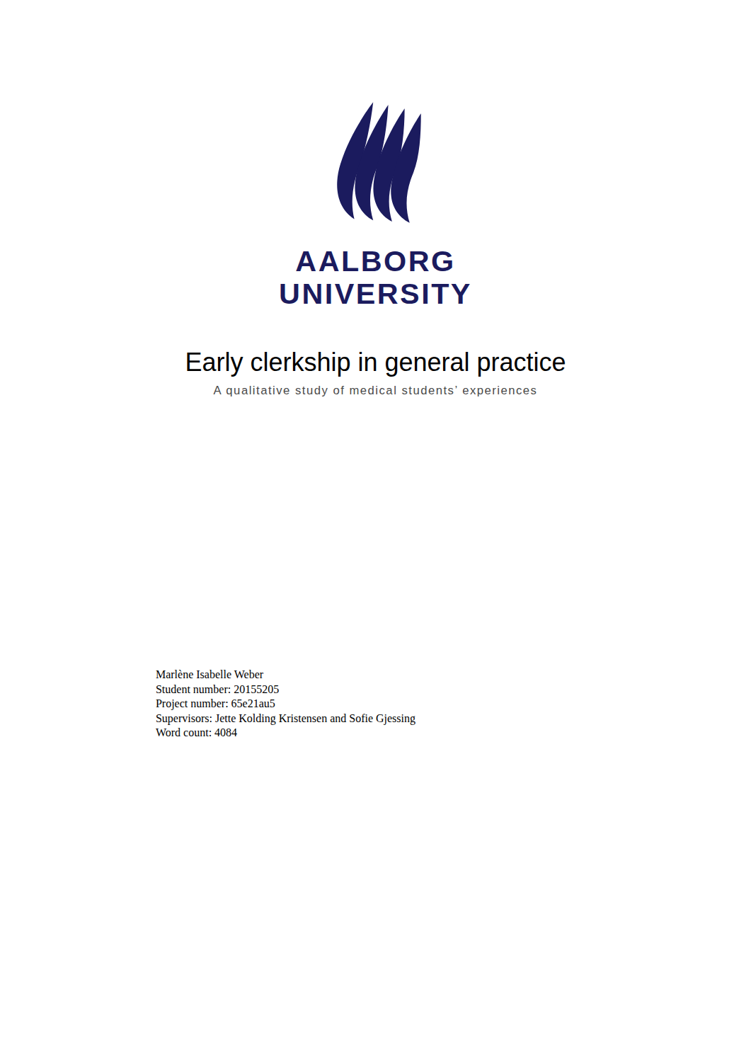AALBORG UNIVERSITY
Early clerkship in general practice
A qualitative study of medical students’ experiences
Marlène Isabelle Weber
Student number: 20155205
Project number: 65e21au5
Supervisors: Jette Kolding Kristensen and Sofie Gjessing
Word count: 4084